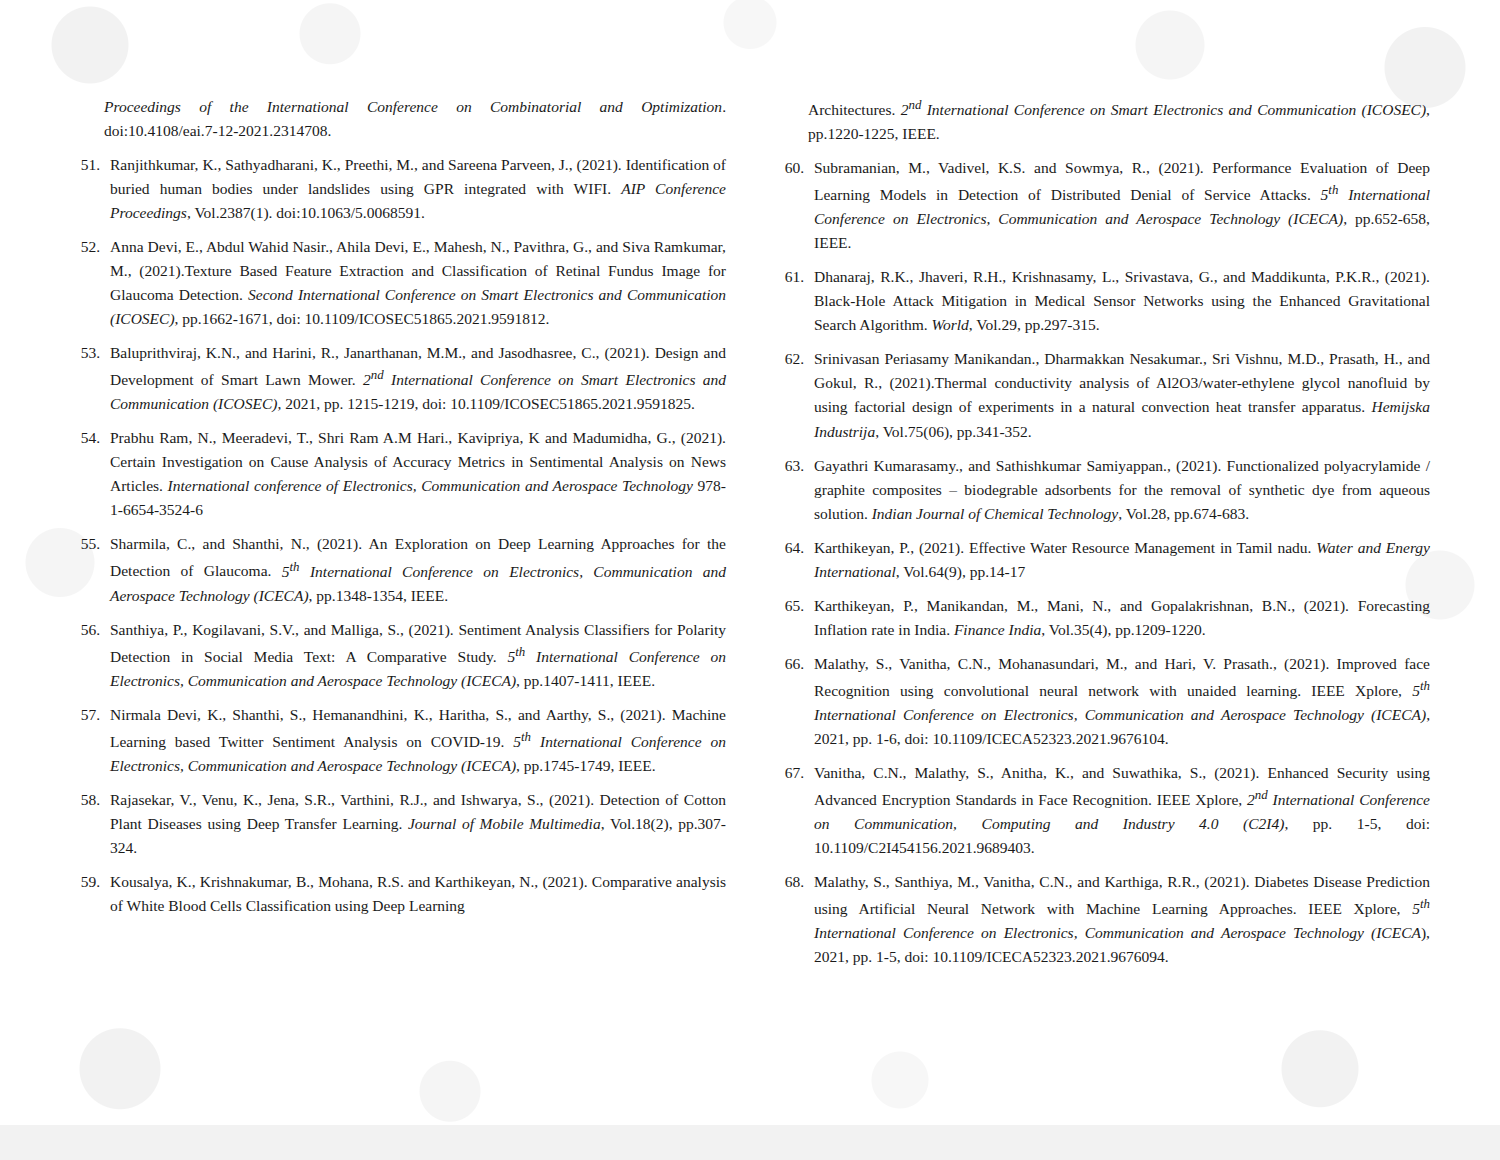Proceedings of the International Conference on Combinatorial and Optimization. doi:10.4108/eai.7-12-2021.2314708.
Ranjithkumar, K., Sathyadharani, K., Preethi, M., and Sareena Parveen, J., (2021). Identification of buried human bodies under landslides using GPR integrated with WIFI. AIP Conference Proceedings, Vol.2387(1). doi:10.1063/5.0068591.
Anna Devi, E., Abdul Wahid Nasir., Ahila Devi, E., Mahesh, N., Pavithra, G., and Siva Ramkumar, M., (2021).Texture Based Feature Extraction and Classification of Retinal Fundus Image for Glaucoma Detection. Second International Conference on Smart Electronics and Communication (ICOSEC), pp.1662-1671, doi: 10.1109/ICOSEC51865.2021.9591812.
Baluprithviraj, K.N., and Harini, R., Janarthanan, M.M., and Jasodhasree, C., (2021). Design and Development of Smart Lawn Mower. 2nd International Conference on Smart Electronics and Communication (ICOSEC), 2021, pp. 1215-1219, doi: 10.1109/ICOSEC51865.2021.9591825.
Prabhu Ram, N., Meeradevi, T., Shri Ram A.M Hari., Kavipriya, K and Madumidha, G., (2021). Certain Investigation on Cause Analysis of Accuracy Metrics in Sentimental Analysis on News Articles. International conference of Electronics, Communication and Aerospace Technology 978-1-6654-3524-6
Sharmila, C., and Shanthi, N., (2021). An Exploration on Deep Learning Approaches for the Detection of Glaucoma. 5th International Conference on Electronics, Communication and Aerospace Technology (ICECA), pp.1348-1354, IEEE.
Santhiya, P., Kogilavani, S.V., and Malliga, S., (2021). Sentiment Analysis Classifiers for Polarity Detection in Social Media Text: A Comparative Study. 5th International Conference on Electronics, Communication and Aerospace Technology (ICECA), pp.1407-1411, IEEE.
Nirmala Devi, K., Shanthi, S., Hemanandhini, K., Haritha, S., and Aarthy, S., (2021). Machine Learning based Twitter Sentiment Analysis on COVID-19. 5th International Conference on Electronics, Communication and Aerospace Technology (ICECA), pp.1745-1749, IEEE.
Rajasekar, V., Venu, K., Jena, S.R., Varthini, R.J., and Ishwarya, S., (2021). Detection of Cotton Plant Diseases using Deep Transfer Learning. Journal of Mobile Multimedia, Vol.18(2), pp.307-324.
Kousalya, K., Krishnakumar, B., Mohana, R.S. and Karthikeyan, N., (2021). Comparative analysis of White Blood Cells Classification using Deep Learning
Architectures. 2nd International Conference on Smart Electronics and Communication (ICOSEC), pp.1220-1225, IEEE.
Subramanian, M., Vadivel, K.S. and Sowmya, R., (2021). Performance Evaluation of Deep Learning Models in Detection of Distributed Denial of Service Attacks. 5th International Conference on Electronics, Communication and Aerospace Technology (ICECA), pp.652-658, IEEE.
Dhanaraj, R.K., Jhaveri, R.H., Krishnasamy, L., Srivastava, G., and Maddikunta, P.K.R., (2021). Black-Hole Attack Mitigation in Medical Sensor Networks using the Enhanced Gravitational Search Algorithm. World, Vol.29, pp.297-315.
Srinivasan Periasamy Manikandan., Dharmakkan Nesakumar., Sri Vishnu, M.D., Prasath, H., and Gokul, R., (2021).Thermal conductivity analysis of Al2O3/water-ethylene glycol nanofluid by using factorial design of experiments in a natural convection heat transfer apparatus. Hemijska Industrija, Vol.75(06), pp.341-352.
Gayathri Kumarasamy., and Sathishkumar Samiyappan., (2021). Functionalized polyacrylamide / graphite composites – biodegrable adsorbents for the removal of synthetic dye from aqueous solution. Indian Journal of Chemical Technology, Vol.28, pp.674-683.
Karthikeyan, P., (2021). Effective Water Resource Management in Tamil nadu. Water and Energy International, Vol.64(9), pp.14-17
Karthikeyan, P., Manikandan, M., Mani, N., and Gopalakrishnan, B.N., (2021). Forecasting Inflation rate in India. Finance India, Vol.35(4), pp.1209-1220.
Malathy, S., Vanitha, C.N., Mohanasundari, M., and Hari, V. Prasath., (2021). Improved face Recognition using convolutional neural network with unaided learning. IEEE Xplore, 5th International Conference on Electronics, Communication and Aerospace Technology (ICECA), 2021, pp. 1-6, doi: 10.1109/ICECA52323.2021.9676104.
Vanitha, C.N., Malathy, S., Anitha, K., and Suwathika, S., (2021). Enhanced Security using Advanced Encryption Standards in Face Recognition. IEEE Xplore, 2nd International Conference on Communication, Computing and Industry 4.0 (C2I4), pp. 1-5, doi: 10.1109/C2I454156.2021.9689403.
Malathy, S., Santhiya, M., Vanitha, C.N., and Karthiga, R.R., (2021). Diabetes Disease Prediction using Artificial Neural Network with Machine Learning Approaches. IEEE Xplore, 5th International Conference on Electronics, Communication and Aerospace Technology (ICECA), 2021, pp. 1-5, doi: 10.1109/ICECA52323.2021.9676094.